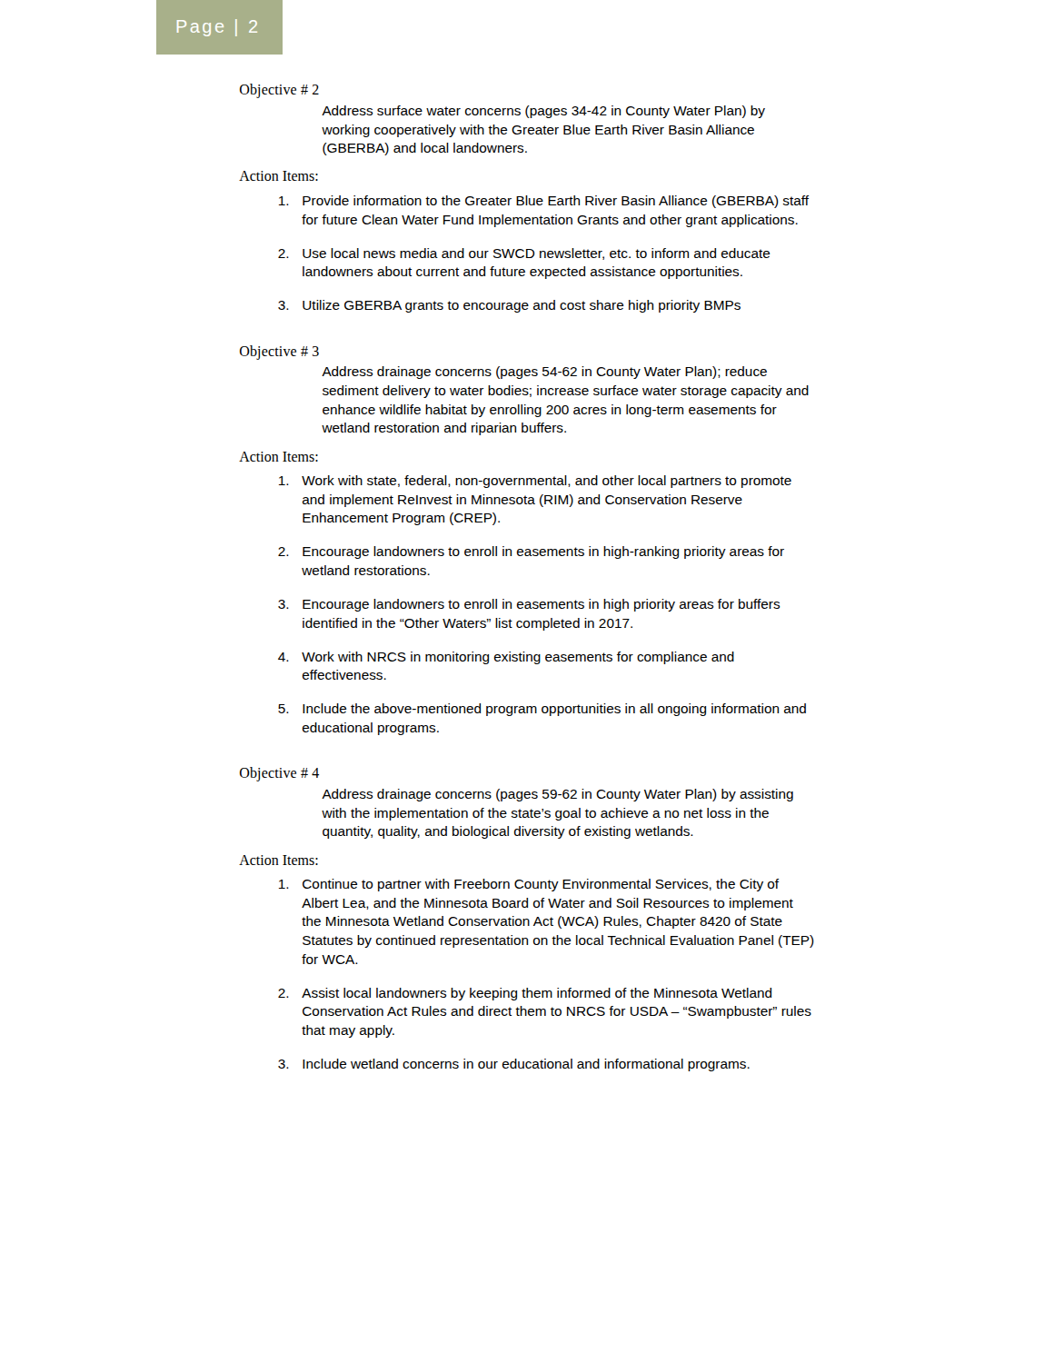Page | 2
Objective # 2
Address surface water concerns (pages 34-42 in County Water Plan) by working cooperatively with the Greater Blue Earth River Basin Alliance (GBERBA) and local landowners.
Action Items:
Provide information to the Greater Blue Earth River Basin Alliance (GBERBA) staff for future Clean Water Fund Implementation Grants and other grant applications.
Use local news media and our SWCD newsletter, etc. to inform and educate landowners about current and future expected assistance opportunities.
Utilize GBERBA grants to encourage and cost share high priority BMPs
Objective # 3
Address drainage concerns (pages 54-62 in County Water Plan); reduce sediment delivery to water bodies; increase surface water storage capacity and enhance wildlife habitat by enrolling 200 acres in long-term easements for wetland restoration and riparian buffers.
Action Items:
Work with state, federal, non-governmental, and other local partners to promote and implement ReInvest in Minnesota (RIM) and Conservation Reserve Enhancement Program (CREP).
Encourage landowners to enroll in easements in high-ranking priority areas for wetland restorations.
Encourage landowners to enroll in easements in high priority areas for buffers identified in the “Other Waters” list completed in 2017.
Work with NRCS in monitoring existing easements for compliance and effectiveness.
Include the above-mentioned program opportunities in all ongoing information and educational programs.
Objective # 4
Address drainage concerns (pages 59-62 in County Water Plan) by assisting with the implementation of the state’s goal to achieve a no net loss in the quantity, quality, and biological diversity of existing wetlands.
Action Items:
Continue to partner with Freeborn County Environmental Services, the City of Albert Lea, and the Minnesota Board of Water and Soil Resources to implement the Minnesota Wetland Conservation Act (WCA) Rules, Chapter 8420 of State Statutes by continued representation on the local Technical Evaluation Panel (TEP) for WCA.
Assist local landowners by keeping them informed of the Minnesota Wetland Conservation Act Rules and direct them to NRCS for USDA – “Swampbuster” rules that may apply.
Include wetland concerns in our educational and informational programs.